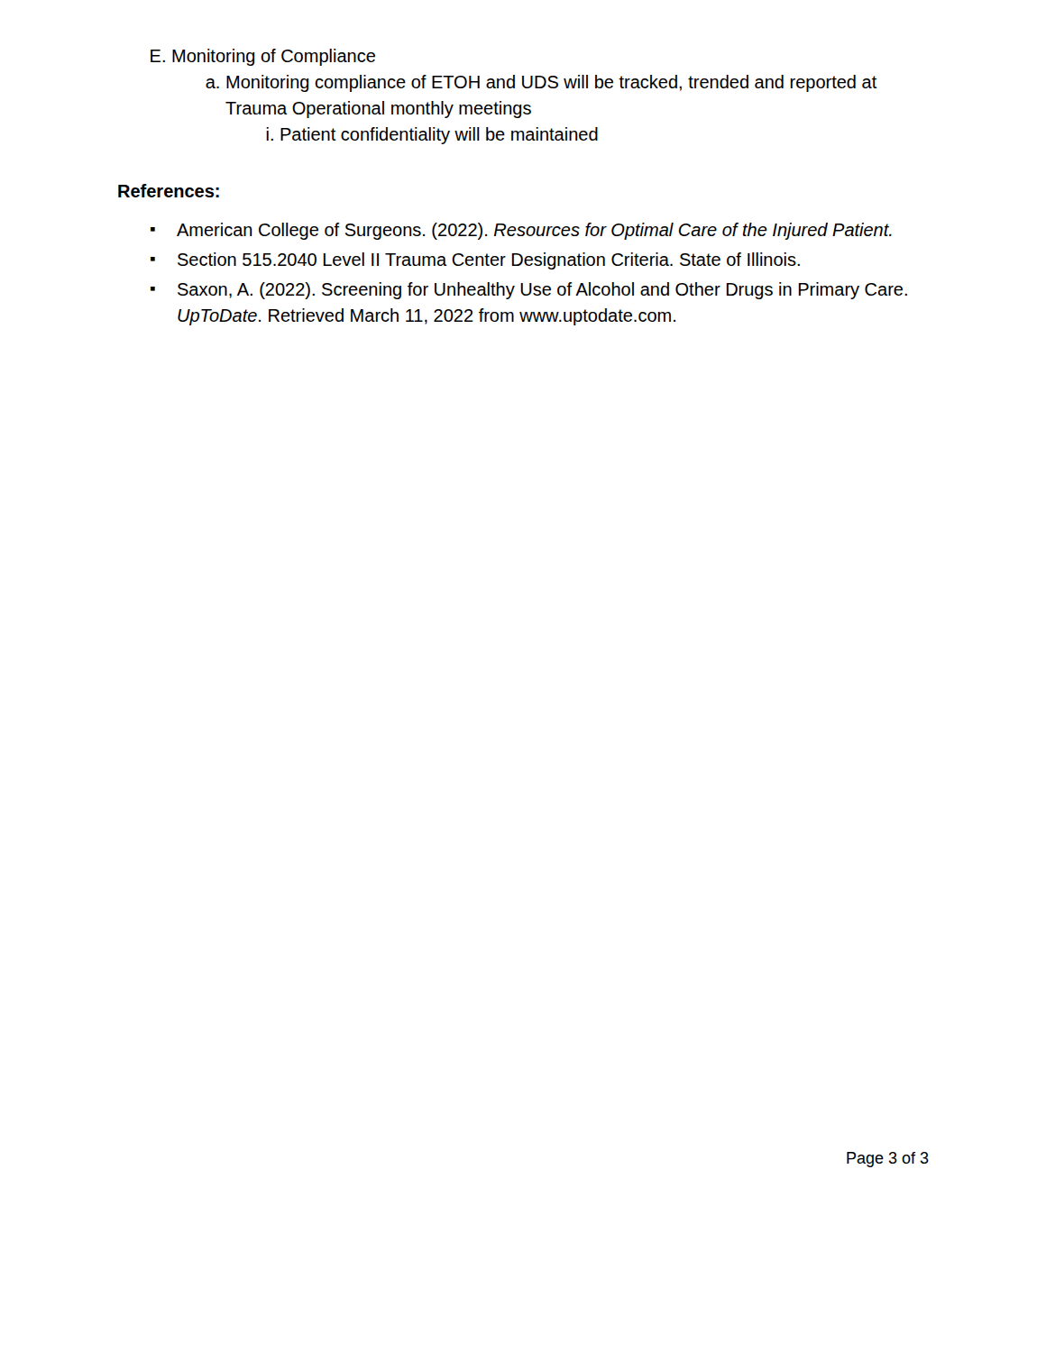Monitoring of Compliance
Monitoring compliance of ETOH and UDS will be tracked, trended and reported at Trauma Operational monthly meetings
Patient confidentiality will be maintained
References:
American College of Surgeons. (2022). Resources for Optimal Care of the Injured Patient.
Section 515.2040 Level II Trauma Center Designation Criteria. State of Illinois.
Saxon, A. (2022). Screening for Unhealthy Use of Alcohol and Other Drugs in Primary Care. UpToDate. Retrieved March 11, 2022 from www.uptodate.com.
Page 3 of 3